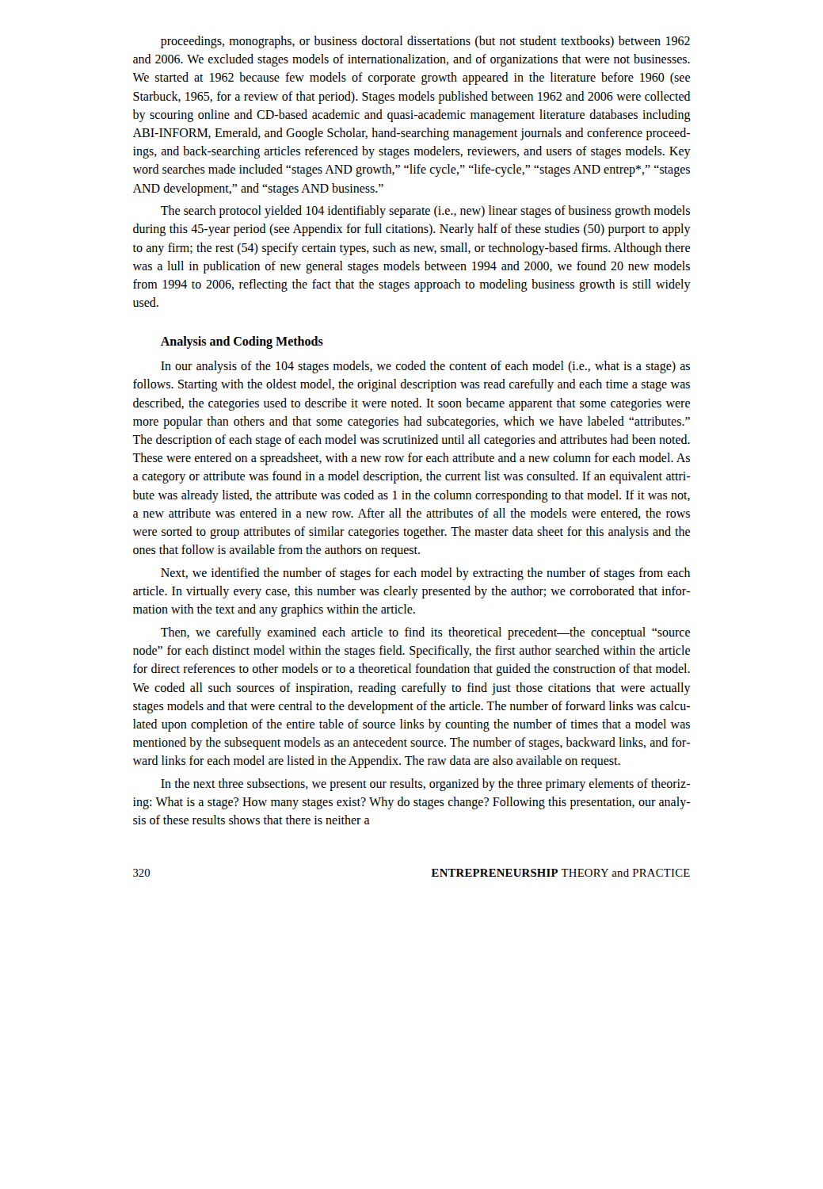proceedings, monographs, or business doctoral dissertations (but not student textbooks) between 1962 and 2006. We excluded stages models of internationalization, and of organizations that were not businesses. We started at 1962 because few models of corporate growth appeared in the literature before 1960 (see Starbuck, 1965, for a review of that period). Stages models published between 1962 and 2006 were collected by scouring online and CD-based academic and quasi-academic management literature databases including ABI-INFORM, Emerald, and Google Scholar, hand-searching management journals and conference proceedings, and back-searching articles referenced by stages modelers, reviewers, and users of stages models. Key word searches made included “stages AND growth,” “life cycle,” “life-cycle,” “stages AND entrep*,” “stages AND development,” and “stages AND business.”
The search protocol yielded 104 identifiably separate (i.e., new) linear stages of business growth models during this 45-year period (see Appendix for full citations). Nearly half of these studies (50) purport to apply to any firm; the rest (54) specify certain types, such as new, small, or technology-based firms. Although there was a lull in publication of new general stages models between 1994 and 2000, we found 20 new models from 1994 to 2006, reflecting the fact that the stages approach to modeling business growth is still widely used.
Analysis and Coding Methods
In our analysis of the 104 stages models, we coded the content of each model (i.e., what is a stage) as follows. Starting with the oldest model, the original description was read carefully and each time a stage was described, the categories used to describe it were noted. It soon became apparent that some categories were more popular than others and that some categories had subcategories, which we have labeled “attributes.” The description of each stage of each model was scrutinized until all categories and attributes had been noted. These were entered on a spreadsheet, with a new row for each attribute and a new column for each model. As a category or attribute was found in a model description, the current list was consulted. If an equivalent attribute was already listed, the attribute was coded as 1 in the column corresponding to that model. If it was not, a new attribute was entered in a new row. After all the attributes of all the models were entered, the rows were sorted to group attributes of similar categories together. The master data sheet for this analysis and the ones that follow is available from the authors on request.
Next, we identified the number of stages for each model by extracting the number of stages from each article. In virtually every case, this number was clearly presented by the author; we corroborated that information with the text and any graphics within the article.
Then, we carefully examined each article to find its theoretical precedent—the conceptual “source node” for each distinct model within the stages field. Specifically, the first author searched within the article for direct references to other models or to a theoretical foundation that guided the construction of that model. We coded all such sources of inspiration, reading carefully to find just those citations that were actually stages models and that were central to the development of the article. The number of forward links was calculated upon completion of the entire table of source links by counting the number of times that a model was mentioned by the subsequent models as an antecedent source. The number of stages, backward links, and forward links for each model are listed in the Appendix. The raw data are also available on request.
In the next three subsections, we present our results, organized by the three primary elements of theorizing: What is a stage? How many stages exist? Why do stages change? Following this presentation, our analysis of these results shows that there is neither a
320 ENTREPRENEURSHIP THEORY and PRACTICE